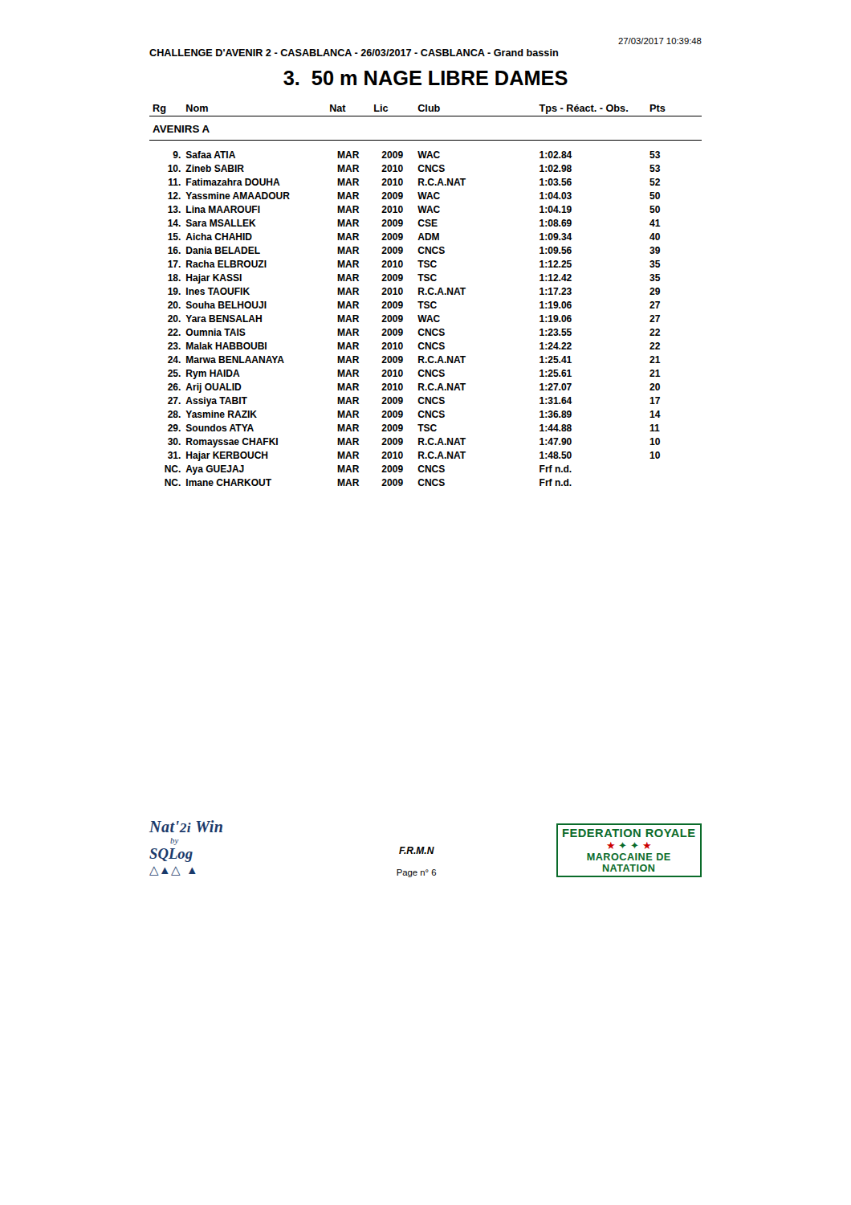27/03/2017 10:39:48
CHALLENGE D'AVENIR 2 - CASABLANCA - 26/03/2017 - CASBLANCA - Grand bassin
3. 50 m NAGE LIBRE DAMES
| Rg | Nom | Nat | Lic | Club | Tps - Réact. - Obs. | Pts |
| --- | --- | --- | --- | --- | --- | --- |
| AVENIRS A |
| 9. | Safaa ATIA | MAR | 2009 | WAC | 1:02.84 | 53 |
| 10. | Zineb SABIR | MAR | 2010 | CNCS | 1:02.98 | 53 |
| 11. | Fatimazahra DOUHA | MAR | 2010 | R.C.A.NAT | 1:03.56 | 52 |
| 12. | Yassmine AMAADOUR | MAR | 2009 | WAC | 1:04.03 | 50 |
| 13. | Lina MAAROUFI | MAR | 2010 | WAC | 1:04.19 | 50 |
| 14. | Sara MSALLEK | MAR | 2009 | CSE | 1:08.69 | 41 |
| 15. | Aicha CHAHID | MAR | 2009 | ADM | 1:09.34 | 40 |
| 16. | Dania BELADEL | MAR | 2009 | CNCS | 1:09.56 | 39 |
| 17. | Racha ELBROUZI | MAR | 2010 | TSC | 1:12.25 | 35 |
| 18. | Hajar KASSI | MAR | 2009 | TSC | 1:12.42 | 35 |
| 19. | Ines TAOUFIK | MAR | 2010 | R.C.A.NAT | 1:17.23 | 29 |
| 20. | Souha BELHOUJI | MAR | 2009 | TSC | 1:19.06 | 27 |
| 20. | Yara BENSALAH | MAR | 2009 | WAC | 1:19.06 | 27 |
| 22. | Oumnia TAIS | MAR | 2009 | CNCS | 1:23.55 | 22 |
| 23. | Malak HABBOUBI | MAR | 2010 | CNCS | 1:24.22 | 22 |
| 24. | Marwa BENLAANAYA | MAR | 2009 | R.C.A.NAT | 1:25.41 | 21 |
| 25. | Rym HAIDA | MAR | 2010 | CNCS | 1:25.61 | 21 |
| 26. | Arij OUALID | MAR | 2010 | R.C.A.NAT | 1:27.07 | 20 |
| 27. | Assiya TABIT | MAR | 2009 | CNCS | 1:31.64 | 17 |
| 28. | Yasmine RAZIK | MAR | 2009 | CNCS | 1:36.89 | 14 |
| 29. | Soundos ATYA | MAR | 2009 | TSC | 1:44.88 | 11 |
| 30. | Romayssae CHAFKI | MAR | 2009 | R.C.A.NAT | 1:47.90 | 10 |
| 31. | Hajar KERBOUCH | MAR | 2010 | R.C.A.NAT | 1:48.50 | 10 |
| NC. | Aya GUEJAJ | MAR | 2009 | CNCS | Frf n.d. | |
| NC. | Imane CHARKOUT | MAR | 2009 | CNCS | Frf n.d. | |
Nat'2i Win
by
SQLog
△▲△ ▲
F.R.M.N
Page n° 6
FEDERATION ROYALE
★ ✦ ✦ ★
MAROCAINE DE NATATION